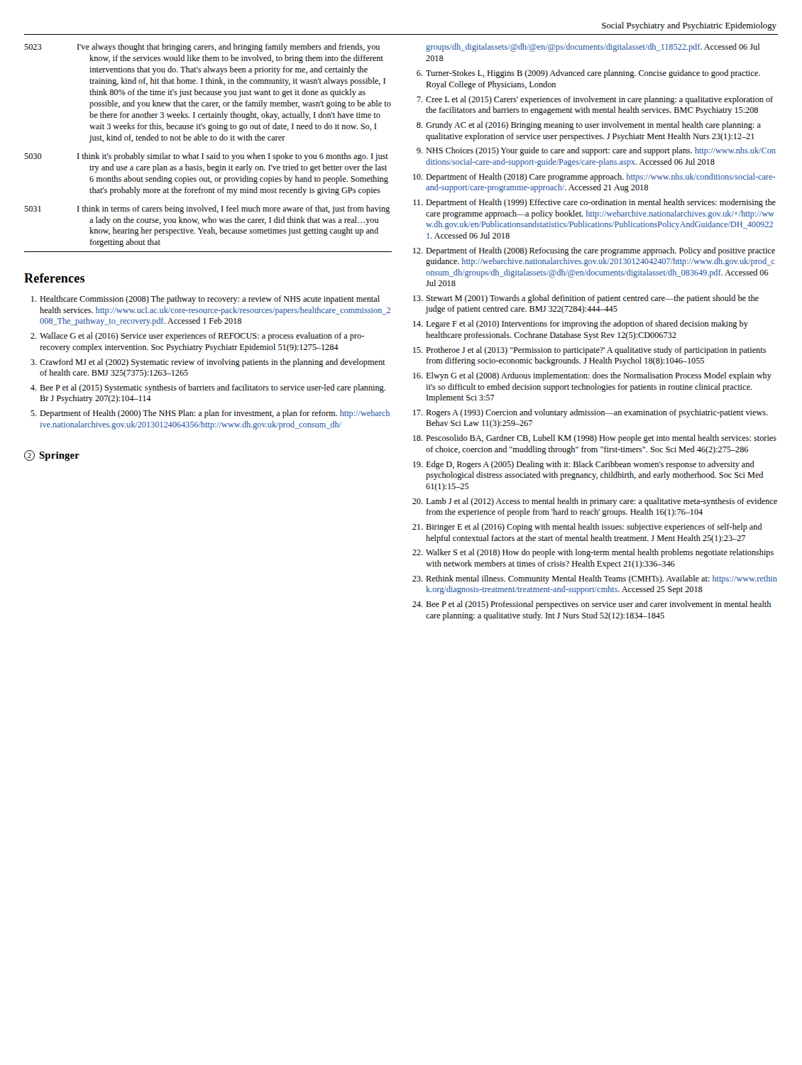Social Psychiatry and Psychiatric Epidemiology
| 5023 | I've always thought that bringing carers, and bringing family members and friends, you know, if the services would like them to be involved, to bring them into the different interventions that you do. That's always been a priority for me, and certainly the training, kind of, hit that home. I think, in the community, it wasn't always possible, I think 80% of the time it's just because you just want to get it done as quickly as possible, and you knew that the carer, or the family member, wasn't going to be able to be there for another 3 weeks. I certainly thought, okay, actually, I don't have time to wait 3 weeks for this, because it's going to go out of date, I need to do it now. So, I just, kind of, tended to not be able to do it with the carer |
| 5030 | I think it's probably similar to what I said to you when I spoke to you 6 months ago. I just try and use a care plan as a basis, begin it early on. I've tried to get better over the last 6 months about sending copies out, or providing copies by hand to people. Something that's probably more at the forefront of my mind most recently is giving GPs copies |
| 5031 | I think in terms of carers being involved, I feel much more aware of that, just from having a lady on the course, you know, who was the carer, I did think that was a real…you know, hearing her perspective. Yeah, because sometimes just getting caught up and forgetting about that |
References
Healthcare Commission (2008) The pathway to recovery: a review of NHS acute inpatient mental health services. http://www.ucl.ac.uk/core-resource-pack/resources/papers/healthcare_commission_2008_The_pathway_to_recovery.pdf. Accessed 1 Feb 2018
Wallace G et al (2016) Service user experiences of REFOCUS: a process evaluation of a pro-recovery complex intervention. Soc Psychiatry Psychiatr Epidemiol 51(9):1275–1284
Crawford MJ et al (2002) Systematic review of involving patients in the planning and development of health care. BMJ 325(7375):1263–1265
Bee P et al (2015) Systematic synthesis of barriers and facilitators to service user-led care planning. Br J Psychiatry 207(2):104–114
Department of Health (2000) The NHS Plan: a plan for investment, a plan for reform. http://webarchive.nationalarchives.gov.uk/20130124064356/http://www.dh.gov.uk/prod_consum_dh/
2 Springer
groups/dh_digitalassets/@dh/@en/@ps/documents/digitalasset/dh_118522.pdf. Accessed 06 Jul 2018
Turner-Stokes L, Higgins B (2009) Advanced care planning. Concise guidance to good practice. Royal College of Physicians, London
Cree L et al (2015) Carers' experiences of involvement in care planning: a qualitative exploration of the facilitators and barriers to engagement with mental health services. BMC Psychiatry 15:208
Grundy AC et al (2016) Bringing meaning to user involvement in mental health care planning: a qualitative exploration of service user perspectives. J Psychiatr Ment Health Nurs 23(1):12–21
NHS Choices (2015) Your guide to care and support: care and support plans. http://www.nhs.uk/Conditions/social-care-and-support-guide/Pages/care-plans.aspx. Accessed 06 Jul 2018
Department of Health (2018) Care programme approach. https://www.nhs.uk/conditions/social-care-and-support/care-programme-approach/. Accessed 21 Aug 2018
Department of Health (1999) Effective care co-ordination in mental health services: modernising the care programme approach—a policy booklet. http://webarchive.nationalarchives.gov.uk/+/http://www.dh.gov.uk/en/Publicationsandstatistics/Publications/PublicationsPolicyAndGuidance/DH_4009221. Accessed 06 Jul 2018
Department of Health (2008) Refocusing the care programme approach. Policy and positive practice guidance. http://webarchive.nationalarchives.gov.uk/20130124042407/http://www.dh.gov.uk/prod_consum_dh/groups/dh_digitalassets/@dh/@en/documents/digitalasset/dh_083649.pdf. Accessed 06 Jul 2018
Stewart M (2001) Towards a global definition of patient centred care—the patient should be the judge of patient centred care. BMJ 322(7284):444–445
Legare F et al (2010) Interventions for improving the adoption of shared decision making by healthcare professionals. Cochrane Database Syst Rev 12(5):CD006732
Protheroe J et al (2013) "Permission to participate?' A qualitative study of participation in patients from differing socio-economic backgrounds. J Health Psychol 18(8):1046–1055
Elwyn G et al (2008) Arduous implementation: does the Normalisation Process Model explain why it's so difficult to embed decision support technologies for patients in routine clinical practice. Implement Sci 3:57
Rogers A (1993) Coercion and voluntary admission—an examination of psychiatric-patient views. Behav Sci Law 11(3):259–267
Pescosolido BA, Gardner CB, Lubell KM (1998) How people get into mental health services: stories of choice, coercion and "muddling through" from "first-timers". Soc Sci Med 46(2):275–286
Edge D, Rogers A (2005) Dealing with it: Black Caribbean women's response to adversity and psychological distress associated with pregnancy, childbirth, and early motherhood. Soc Sci Med 61(1):15–25
Lamb J et al (2012) Access to mental health in primary care: a qualitative meta-synthesis of evidence from the experience of people from 'hard to reach' groups. Health 16(1):76–104
Biringer E et al (2016) Coping with mental health issues: subjective experiences of self-help and helpful contextual factors at the start of mental health treatment. J Ment Health 25(1):23–27
Walker S et al (2018) How do people with long-term mental health problems negotiate relationships with network members at times of crisis? Health Expect 21(1):336–346
Rethink mental illness. Community Mental Health Teams (CMHTs). Available at: https://www.rethink.org/diagnosis-treatment/treatment-and-support/cmhts. Accessed 25 Sept 2018
Bee P et al (2015) Professional perspectives on service user and carer involvement in mental health care planning: a qualitative study. Int J Nurs Stud 52(12):1834–1845